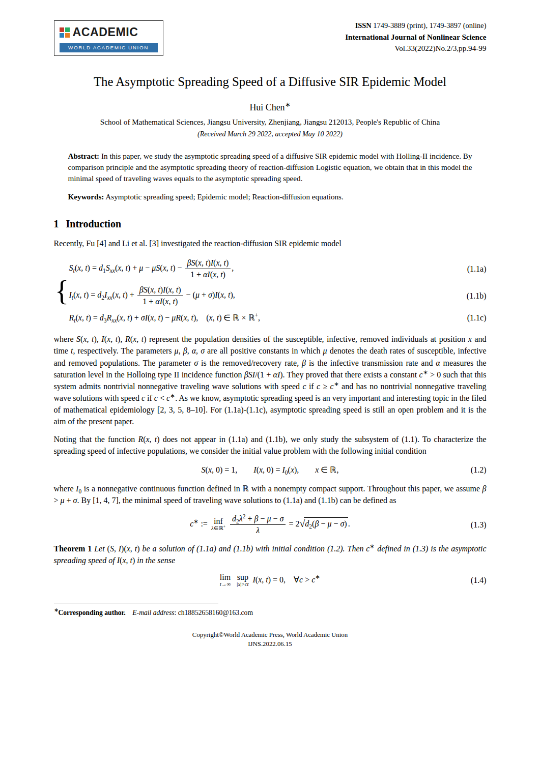ACADEMIC
World Academic Union
ISSN 1749-3889 (print), 1749-3897 (online)
International Journal of Nonlinear Science
Vol.33(2022)No.2/3,pp.94-99
The Asymptotic Spreading Speed of a Diffusive SIR Epidemic Model
Hui Chen∗
School of Mathematical Sciences, Jiangsu University, Zhenjiang, Jiangsu 212013, People's Republic of China
(Received March 29 2022, accepted May 10 2022)
Abstract: In this paper, we study the asymptotic spreading speed of a diffusive SIR epidemic model with Holling-II incidence. By comparison principle and the asymptotic spreading theory of reaction-diffusion Logistic equation, we obtain that in this model the minimal speed of traveling waves equals to the asymptotic spreading speed.
Keywords: Asymptotic spreading speed; Epidemic model; Reaction-diffusion equations.
1 Introduction
Recently, Fu [4] and Li et al. [3] investigated the reaction-diffusion SIR epidemic model
| { | S t ( x , t ) = d 1 S xx ( x , t ) + μ − μS ( x , t ) − βS ( x , t ) I ( x , t ) 1 + αI ( x , t ) , | (1.1a) |
| I t ( x , t ) = d 2 I xx ( x , t ) + βS ( x , t ) I ( x , t ) 1 + αI ( x , t ) − ( μ + σ ) I ( x , t ), | (1.1b) |
| R t ( x , t ) = d 3 R xx ( x , t ) + σI ( x , t ) − μR ( x , t ), ( x , t ) ∈ ℝ × ℝ + , | (1.1c) |
where S(x, t), I(x, t), R(x, t) represent the population densities of the susceptible, infective, removed individuals at position x and time t, respectively. The parameters μ, β, α, σ are all positive constants in which μ denotes the death rates of susceptible, infective and removed populations. The parameter σ is the removed/recovery rate, β is the infective transmission rate and α measures the saturation level in the Holloing type II incidence function βSI/(1 + αI). They proved that there exists a constant c∗ > 0 such that this system admits nontrivial nonnegative traveling wave solutions with speed c if c ≥ c∗ and has no nontrivial nonnegative traveling wave solutions with speed c if c < c∗. As we know, asymptotic spreading speed is an very important and interesting topic in the filed of mathematical epidemiology [2, 3, 5, 8–10]. For (1.1a)-(1.1c), asymptotic spreading speed is still an open problem and it is the aim of the present paper.
Noting that the function R(x, t) does not appear in (1.1a) and (1.1b), we only study the subsystem of (1.1). To characterize the spreading speed of infective populations, we consider the initial value problem with the following initial condition
S(x, 0) = 1, I(x, 0) = I0(x), x ∈ ℝ, (1.2)
where I0 is a nonnegative continuous function defined in ℝ with a nonempty compact support. Throughout this paper, we assume β > μ + σ. By [1, 4, 7], the minimal speed of traveling wave solutions to (1.1a) and (1.1b) can be defined as
c∗ := inf λ∈ℝ+ d2λ2 + β − μ − σ λ = 2d2(β − μ − σ). (1.3)
Theorem 1 Let (S, I)(x, t) be a solution of (1.1a) and (1.1b) with initial condition (1.2). Then c∗ defined in (1.3) is the asymptotic spreading speed of I(x, t) in the sense
lim t→∞ sup|x|>ct I(x, t) = 0, ∀c > c∗ (1.4)
∗Corresponding author. E-mail address: ch18852658160@163.com
Copyright©World Academic Press, World Academic Union
IJNS.2022.06.15